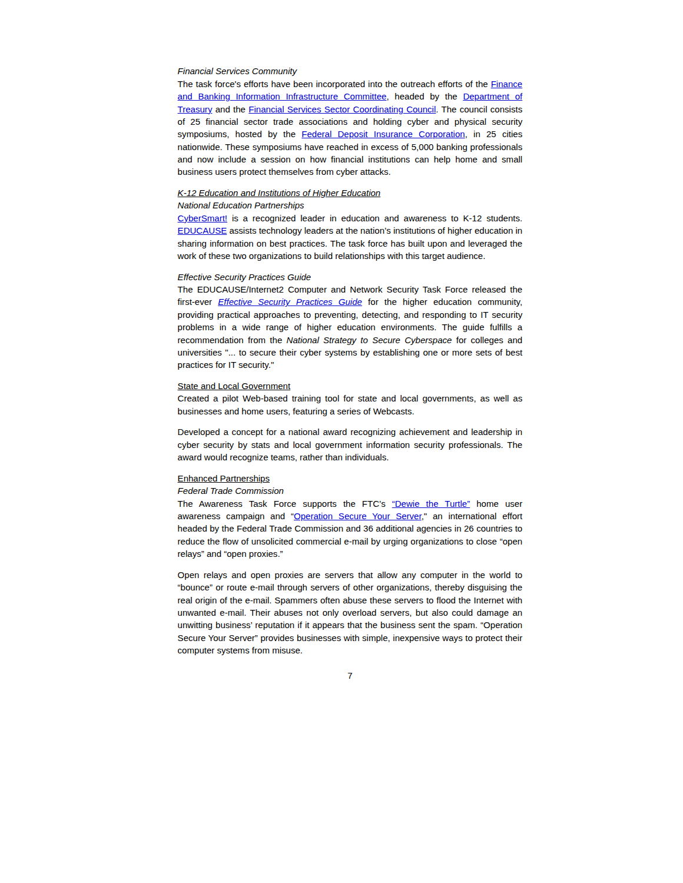Financial Services Community
The task force's efforts have been incorporated into the outreach efforts of the Finance and Banking Information Infrastructure Committee, headed by the Department of Treasury and the Financial Services Sector Coordinating Council. The council consists of 25 financial sector trade associations and holding cyber and physical security symposiums, hosted by the Federal Deposit Insurance Corporation, in 25 cities nationwide. These symposiums have reached in excess of 5,000 banking professionals and now include a session on how financial institutions can help home and small business users protect themselves from cyber attacks.
K-12 Education and Institutions of Higher Education
National Education Partnerships
CyberSmart! is a recognized leader in education and awareness to K-12 students. EDUCAUSE assists technology leaders at the nation’s institutions of higher education in sharing information on best practices. The task force has built upon and leveraged the work of these two organizations to build relationships with this target audience.
Effective Security Practices Guide
The EDUCAUSE/Internet2 Computer and Network Security Task Force released the first-ever Effective Security Practices Guide for the higher education community, providing practical approaches to preventing, detecting, and responding to IT security problems in a wide range of higher education environments. The guide fulfills a recommendation from the National Strategy to Secure Cyberspace for colleges and universities "... to secure their cyber systems by establishing one or more sets of best practices for IT security."
State and Local Government
Created a pilot Web-based training tool for state and local governments, as well as businesses and home users, featuring a series of Webcasts.
Developed a concept for a national award recognizing achievement and leadership in cyber security by stats and local government information security professionals. The award would recognize teams, rather than individuals.
Enhanced Partnerships
Federal Trade Commission
The Awareness Task Force supports the FTC’s “Dewie the Turtle” home user awareness campaign and “Operation Secure Your Server," an international effort headed by the Federal Trade Commission and 36 additional agencies in 26 countries to reduce the flow of unsolicited commercial e-mail by urging organizations to close “open relays” and “open proxies.”
Open relays and open proxies are servers that allow any computer in the world to “bounce” or route e-mail through servers of other organizations, thereby disguising the real origin of the e-mail. Spammers often abuse these servers to flood the Internet with unwanted e-mail. Their abuses not only overload servers, but also could damage an unwitting business’ reputation if it appears that the business sent the spam. “Operation Secure Your Server” provides businesses with simple, inexpensive ways to protect their computer systems from misuse.
7